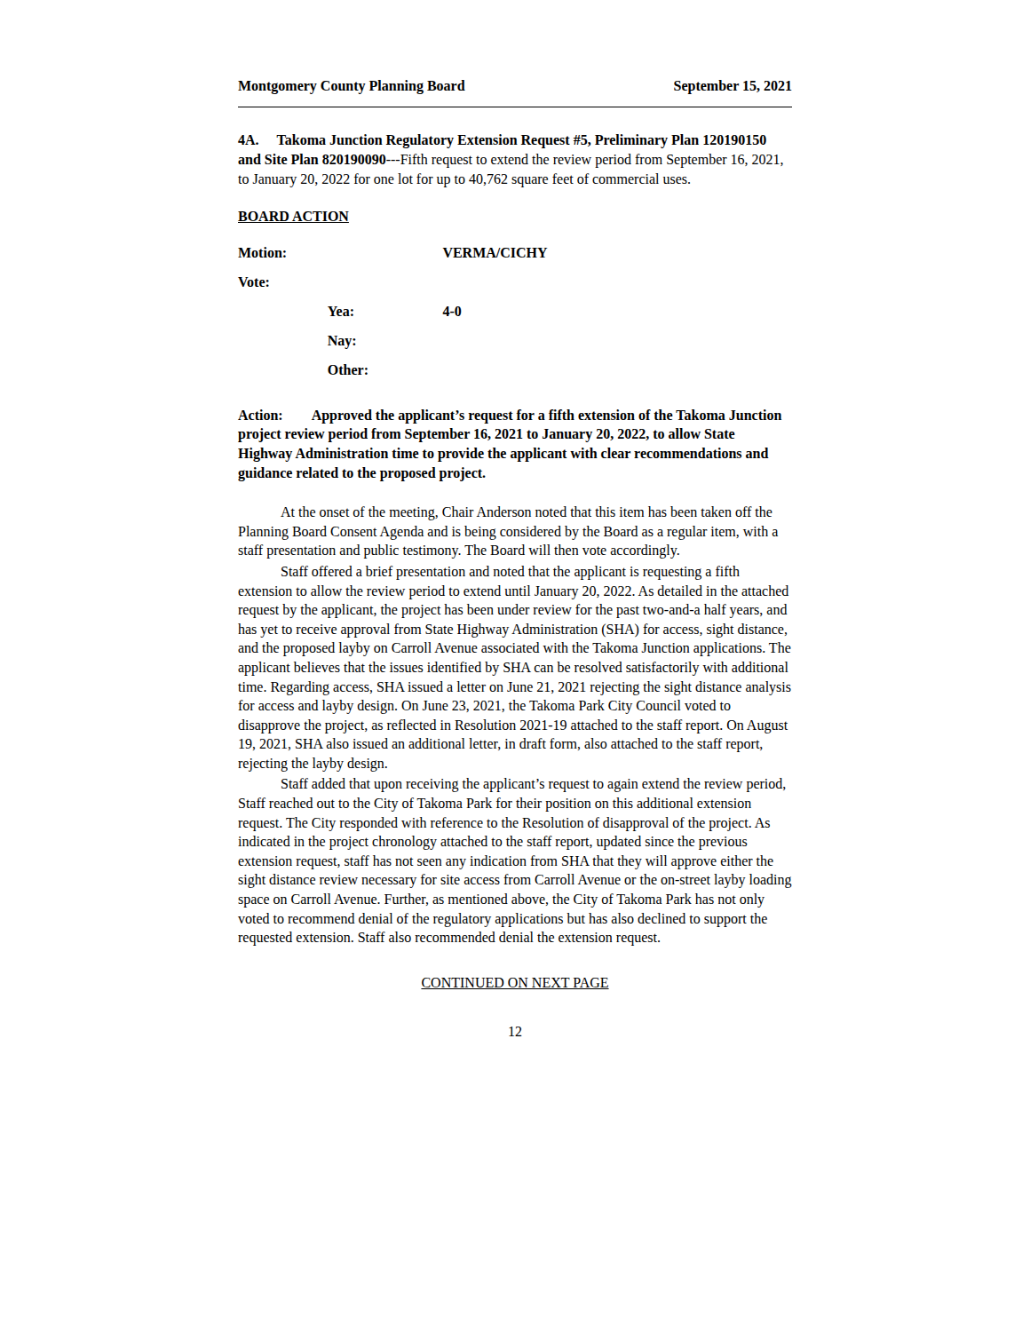Montgomery County Planning Board September 15, 2021
4A. Takoma Junction Regulatory Extension Request #5, Preliminary Plan 120190150 and Site Plan 820190090---Fifth request to extend the review period from September 16, 2021, to January 20, 2022 for one lot for up to 40,762 square feet of commercial uses.
BOARD ACTION
| Motion: | | VERMA/CICHY |
| Vote: | | |
| | Yea: | 4-0 |
| | Nay: | |
| | Other: | |
Action: Approved the applicant’s request for a fifth extension of the Takoma Junction project review period from September 16, 2021 to January 20, 2022, to allow State Highway Administration time to provide the applicant with clear recommendations and guidance related to the proposed project.
At the onset of the meeting, Chair Anderson noted that this item has been taken off the Planning Board Consent Agenda and is being considered by the Board as a regular item, with a staff presentation and public testimony. The Board will then vote accordingly.
Staff offered a brief presentation and noted that the applicant is requesting a fifth extension to allow the review period to extend until January 20, 2022. As detailed in the attached request by the applicant, the project has been under review for the past two-and-a half years, and has yet to receive approval from State Highway Administration (SHA) for access, sight distance, and the proposed layby on Carroll Avenue associated with the Takoma Junction applications. The applicant believes that the issues identified by SHA can be resolved satisfactorily with additional time. Regarding access, SHA issued a letter on June 21, 2021 rejecting the sight distance analysis for access and layby design. On June 23, 2021, the Takoma Park City Council voted to disapprove the project, as reflected in Resolution 2021-19 attached to the staff report. On August 19, 2021, SHA also issued an additional letter, in draft form, also attached to the staff report, rejecting the layby design.
Staff added that upon receiving the applicant’s request to again extend the review period, Staff reached out to the City of Takoma Park for their position on this additional extension request. The City responded with reference to the Resolution of disapproval of the project. As indicated in the project chronology attached to the staff report, updated since the previous extension request, staff has not seen any indication from SHA that they will approve either the sight distance review necessary for site access from Carroll Avenue or the on-street layby loading space on Carroll Avenue. Further, as mentioned above, the City of Takoma Park has not only voted to recommend denial of the regulatory applications but has also declined to support the requested extension. Staff also recommended denial the extension request.
CONTINUED ON NEXT PAGE
12